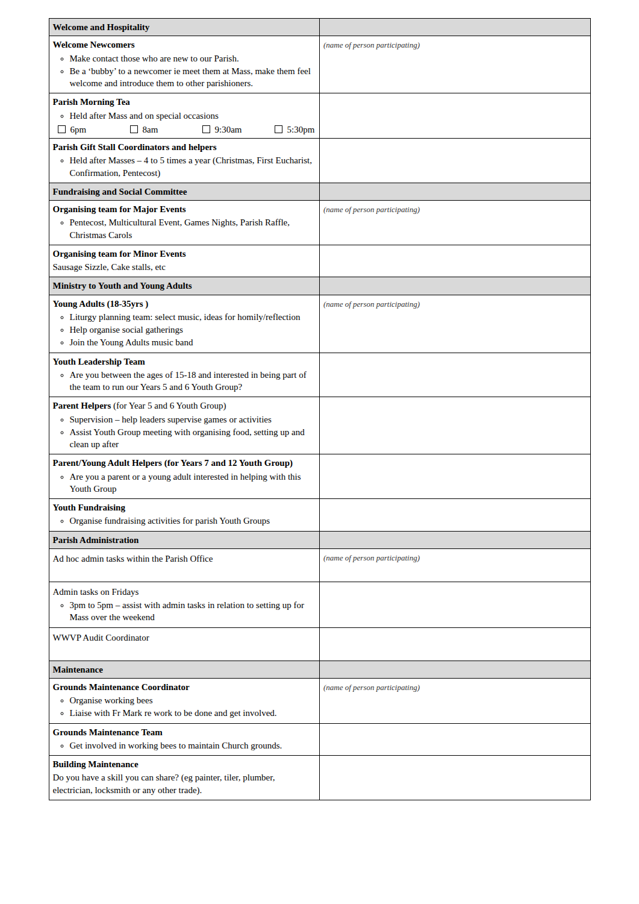| Welcome and Hospitality | |
| Welcome Newcomers Make contact those who are new to our Parish. Be a ‘bubby’ to a newcomer ie meet them at Mass, make them feel welcome and introduce them to other parishioners. | (name of person participating) |
| Parish Morning Tea Held after Mass and on special occasions 6pm 8am 9:30am 5:30pm | |
| Parish Gift Stall Coordinators and helpers Held after Masses – 4 to 5 times a year (Christmas, First Eucharist, Confirmation, Pentecost) | |
| Fundraising and Social Committee | |
| Organising team for Major Events Pentecost, Multicultural Event, Games Nights, Parish Raffle, Christmas Carols | (name of person participating) |
| Organising team for Minor Events Sausage Sizzle, Cake stalls, etc | |
| Ministry to Youth and Young Adults | |
| Young Adults (18-35yrs ) Liturgy planning team: select music, ideas for homily/reflection Help organise social gatherings Join the Young Adults music band | (name of person participating) |
| Youth Leadership Team Are you between the ages of 15-18 and interested in being part of the team to run our Years 5 and 6 Youth Group? | |
| Parent Helpers (for Year 5 and 6 Youth Group) Supervision – help leaders supervise games or activities Assist Youth Group meeting with organising food, setting up and clean up after | |
| Parent/Young Adult Helpers (for Years 7 and 12 Youth Group) Are you a parent or a young adult interested in helping with this Youth Group | |
| Youth Fundraising Organise fundraising activities for parish Youth Groups | |
| Parish Administration | |
| Ad hoc admin tasks within the Parish Office | (name of person participating) |
| Admin tasks on Fridays 3pm to 5pm – assist with admin tasks in relation to setting up for Mass over the weekend | |
| WWVP Audit Coordinator | |
| Maintenance | |
| Grounds Maintenance Coordinator Organise working bees Liaise with Fr Mark re work to be done and get involved. | (name of person participating) |
| Grounds Maintenance Team Get involved in working bees to maintain Church grounds. | |
| Building Maintenance Do you have a skill you can share? (eg painter, tiler, plumber, electrician, locksmith or any other trade). | |